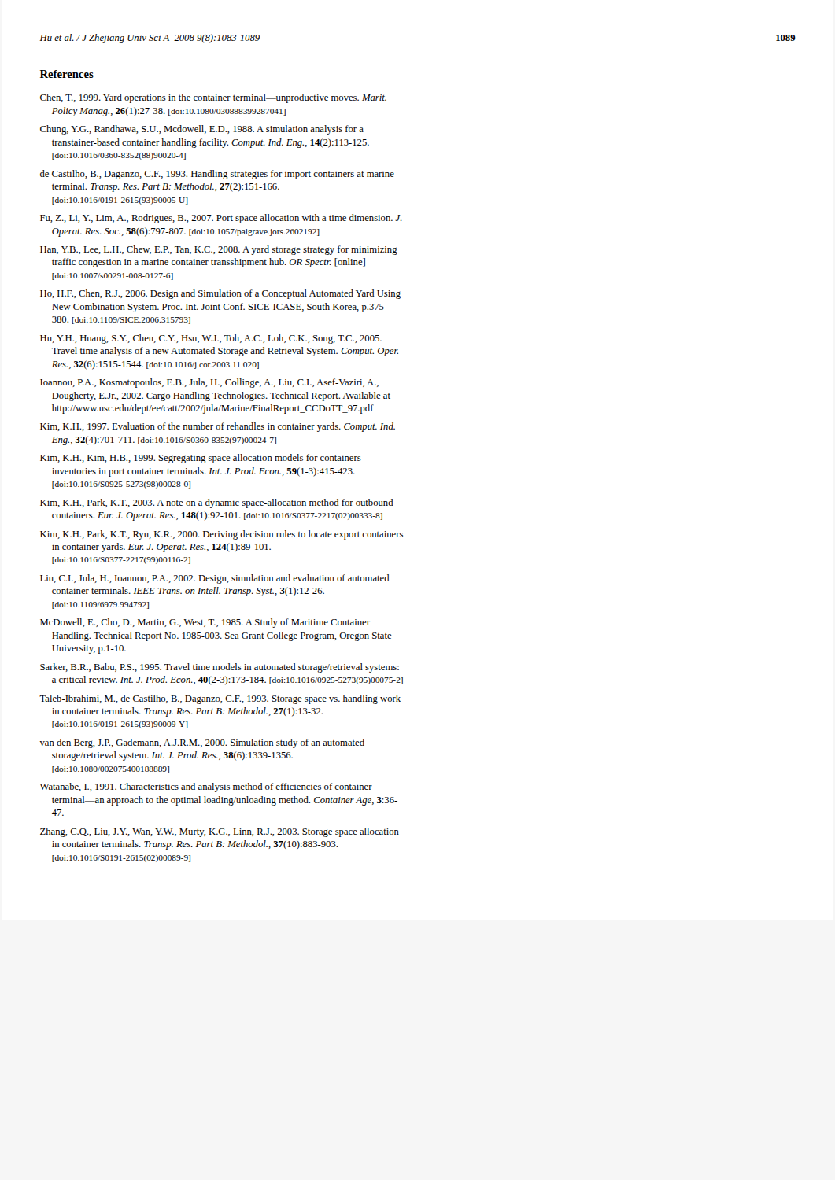Hu et al. / J Zhejiang Univ Sci A 2008 9(8):1083-1089 1089
References
Chen, T., 1999. Yard operations in the container terminal—unproductive moves. Marit. Policy Manag., 26(1):27-38. [doi:10.1080/030888399287041]
Chung, Y.G., Randhawa, S.U., Mcdowell, E.D., 1988. A simulation analysis for a transtainer-based container handling facility. Comput. Ind. Eng., 14(2):113-125. [doi:10.1016/0360-8352(88)90020-4]
de Castilho, B., Daganzo, C.F., 1993. Handling strategies for import containers at marine terminal. Transp. Res. Part B: Methodol., 27(2):151-166. [doi:10.1016/0191-2615(93)90005-U]
Fu, Z., Li, Y., Lim, A., Rodrigues, B., 2007. Port space allocation with a time dimension. J. Operat. Res. Soc., 58(6):797-807. [doi:10.1057/palgrave.jors.2602192]
Han, Y.B., Lee, L.H., Chew, E.P., Tan, K.C., 2008. A yard storage strategy for minimizing traffic congestion in a marine container transshipment hub. OR Spectr. [online] [doi:10.1007/s00291-008-0127-6]
Ho, H.F., Chen, R.J., 2006. Design and Simulation of a Conceptual Automated Yard Using New Combination System. Proc. Int. Joint Conf. SICE-ICASE, South Korea, p.375-380. [doi:10.1109/SICE.2006.315793]
Hu, Y.H., Huang, S.Y., Chen, C.Y., Hsu, W.J., Toh, A.C., Loh, C.K., Song, T.C., 2005. Travel time analysis of a new Automated Storage and Retrieval System. Comput. Oper. Res., 32(6):1515-1544. [doi:10.1016/j.cor.2003.11.020]
Ioannou, P.A., Kosmatopoulos, E.B., Jula, H., Collinge, A., Liu, C.I., Asef-Vaziri, A., Dougherty, E.Jr., 2002. Cargo Handling Technologies. Technical Report. Available at http://www.usc.edu/dept/ee/catt/2002/jula/Marine/FinalReport_CCDoTT_97.pdf
Kim, K.H., 1997. Evaluation of the number of rehandles in container yards. Comput. Ind. Eng., 32(4):701-711. [doi:10.1016/S0360-8352(97)00024-7]
Kim, K.H., Kim, H.B., 1999. Segregating space allocation models for containers inventories in port container terminals. Int. J. Prod. Econ., 59(1-3):415-423. [doi:10.1016/S0925-5273(98)00028-0]
Kim, K.H., Park, K.T., 2003. A note on a dynamic space-allocation method for outbound containers. Eur. J. Operat. Res., 148(1):92-101. [doi:10.1016/S0377-2217(02)00333-8]
Kim, K.H., Park, K.T., Ryu, K.R., 2000. Deriving decision rules to locate export containers in container yards. Eur. J. Operat. Res., 124(1):89-101. [doi:10.1016/S0377-2217(99)00116-2]
Liu, C.I., Jula, H., Ioannou, P.A., 2002. Design, simulation and evaluation of automated container terminals. IEEE Trans. on Intell. Transp. Syst., 3(1):12-26. [doi:10.1109/6979.994792]
McDowell, E., Cho, D., Martin, G., West, T., 1985. A Study of Maritime Container Handling. Technical Report No. 1985-003. Sea Grant College Program, Oregon State University, p.1-10.
Sarker, B.R., Babu, P.S., 1995. Travel time models in automated storage/retrieval systems: a critical review. Int. J. Prod. Econ., 40(2-3):173-184. [doi:10.1016/0925-5273(95)00075-2]
Taleb-Ibrahimi, M., de Castilho, B., Daganzo, C.F., 1993. Storage space vs. handling work in container terminals. Transp. Res. Part B: Methodol., 27(1):13-32. [doi:10.1016/0191-2615(93)90009-Y]
van den Berg, J.P., Gademann, A.J.R.M., 2000. Simulation study of an automated storage/retrieval system. Int. J. Prod. Res., 38(6):1339-1356. [doi:10.1080/002075400188889]
Watanabe, I., 1991. Characteristics and analysis method of efficiencies of container terminal—an approach to the optimal loading/unloading method. Container Age, 3:36-47.
Zhang, C.Q., Liu, J.Y., Wan, Y.W., Murty, K.G., Linn, R.J., 2003. Storage space allocation in container terminals. Transp. Res. Part B: Methodol., 37(10):883-903. [doi:10.1016/S0191-2615(02)00089-9]